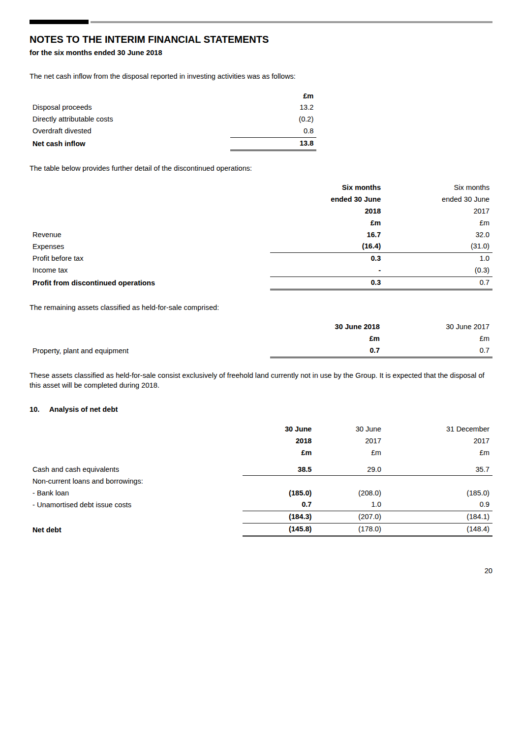NOTES TO THE INTERIM FINANCIAL STATEMENTS
for the six months ended 30 June 2018
The net cash inflow from the disposal reported in investing activities was as follows:
| | £m |
| Disposal proceeds | 13.2 |
| Directly attributable costs | (0.2) |
| Overdraft divested | 0.8 |
| Net cash inflow | 13.8 |
The table below provides further detail of the discontinued operations:
| | Six months | Six months |
| | ended 30 June | ended 30 June |
| | 2018 | 2017 |
| | £m | £m |
| Revenue | 16.7 | 32.0 |
| Expenses | (16.4) | (31.0) |
| Profit before tax | 0.3 | 1.0 |
| Income tax | - | (0.3) |
| Profit from discontinued operations | 0.3 | 0.7 |
The remaining assets classified as held-for-sale comprised:
| | 30 June 2018 | 30 June 2017 |
| | £m | £m |
| Property, plant and equipment | 0.7 | 0.7 |
These assets classified as held-for-sale consist exclusively of freehold land currently not in use by the Group. It is expected that the disposal of this asset will be completed during 2018.
10. Analysis of net debt
| | 30 June | 30 June | 31 December |
| | 2018 | 2017 | 2017 |
| | £m | £m | £m |
| Cash and cash equivalents | 38.5 | 29.0 | 35.7 |
| Non-current loans and borrowings: | | | |
| - Bank loan | (185.0) | (208.0) | (185.0) |
| - Unamortised debt issue costs | 0.7 | 1.0 | 0.9 |
| | (184.3) | (207.0) | (184.1) |
| Net debt | (145.8) | (178.0) | (148.4) |
20